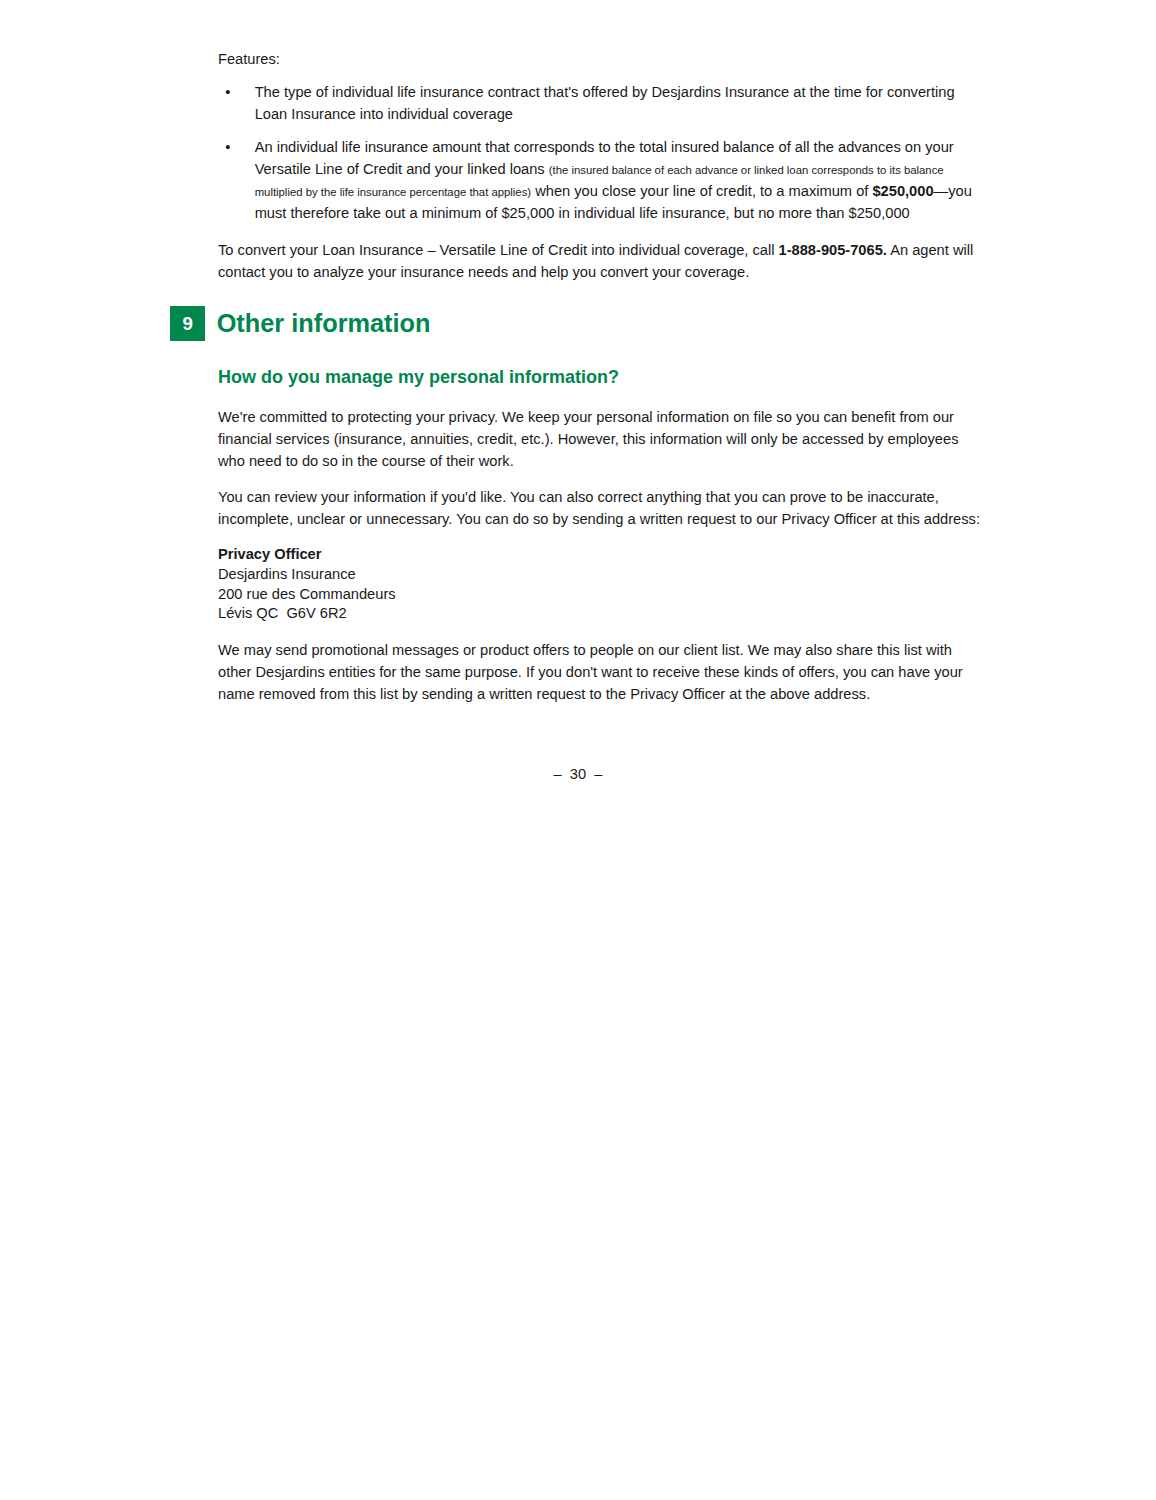Features:
The type of individual life insurance contract that's offered by Desjardins Insurance at the time for converting Loan Insurance into individual coverage
An individual life insurance amount that corresponds to the total insured balance of all the advances on your Versatile Line of Credit and your linked loans (the insured balance of each advance or linked loan corresponds to its balance multiplied by the life insurance percentage that applies) when you close your line of credit, to a maximum of $250,000—you must therefore take out a minimum of $25,000 in individual life insurance, but no more than $250,000
To convert your Loan Insurance – Versatile Line of Credit into individual coverage, call 1-888-905-7065. An agent will contact you to analyze your insurance needs and help you convert your coverage.
9
Other information
How do you manage my personal information?
We're committed to protecting your privacy. We keep your personal information on file so you can benefit from our financial services (insurance, annuities, credit, etc.). However, this information will only be accessed by employees who need to do so in the course of their work.
You can review your information if you'd like. You can also correct anything that you can prove to be inaccurate, incomplete, unclear or unnecessary. You can do so by sending a written request to our Privacy Officer at this address:
Privacy Officer
Desjardins Insurance
200 rue des Commandeurs
Lévis QC G6V 6R2
We may send promotional messages or product offers to people on our client list. We may also share this list with other Desjardins entities for the same purpose. If you don't want to receive these kinds of offers, you can have your name removed from this list by sending a written request to the Privacy Officer at the above address.
– 30 –